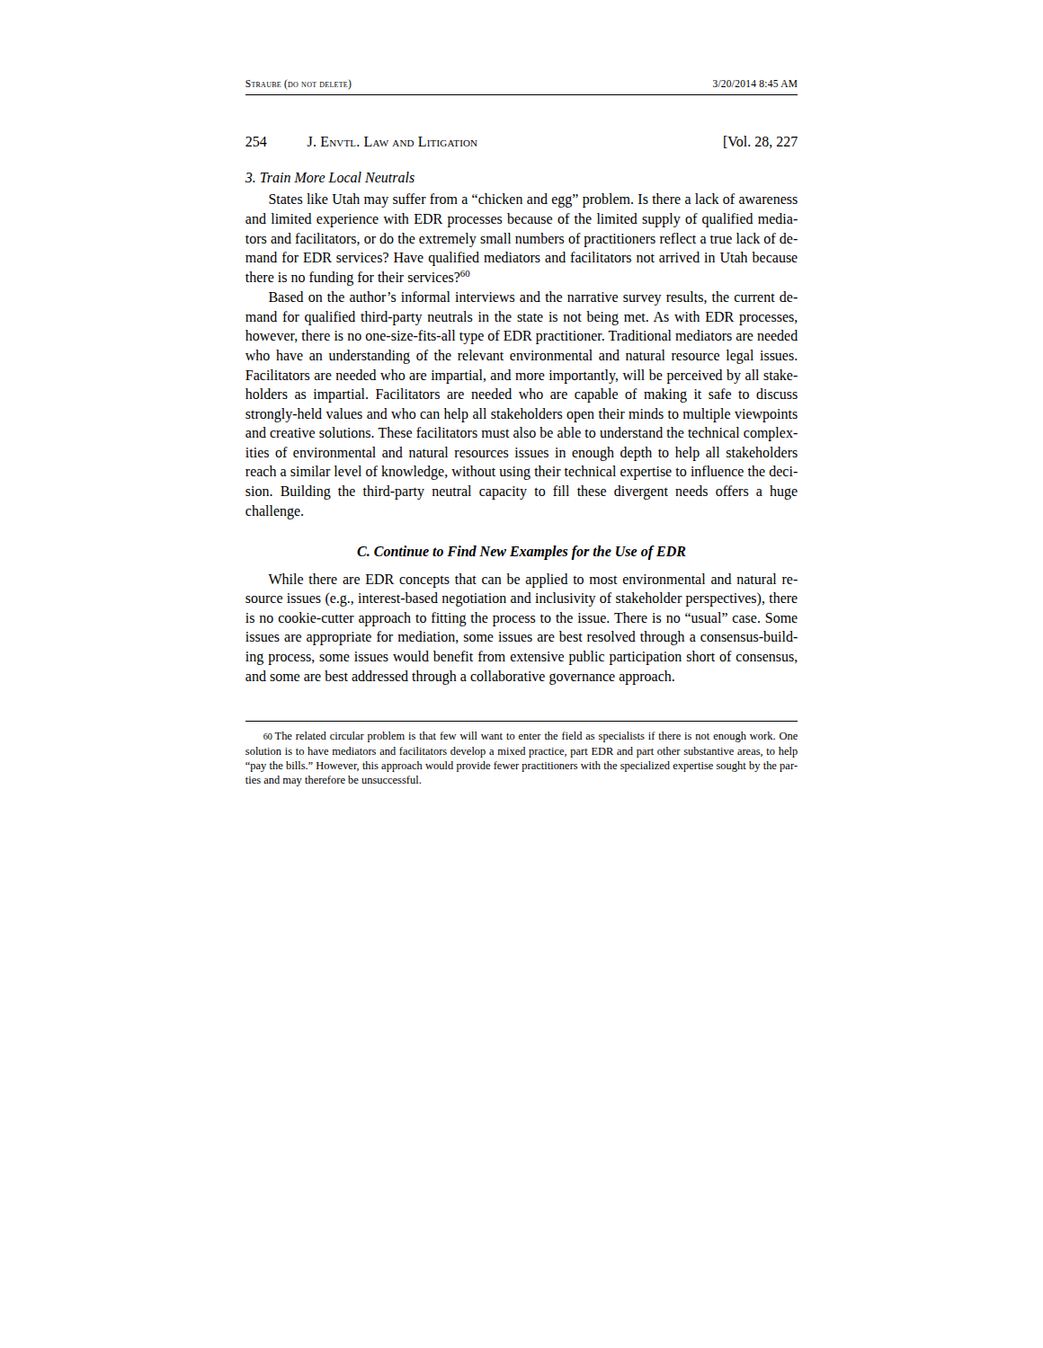Straube (Do Not Delete) 3/20/2014 8:45 AM
254 J. Envtl. Law and Litigation [Vol. 28, 227
3. Train More Local Neutrals
States like Utah may suffer from a “chicken and egg” problem. Is there a lack of awareness and limited experience with EDR processes because of the limited supply of qualified mediators and facilitators, or do the extremely small numbers of practitioners reflect a true lack of demand for EDR services? Have qualified mediators and facilitators not arrived in Utah because there is no funding for their services?60
Based on the author’s informal interviews and the narrative survey results, the current demand for qualified third-party neutrals in the state is not being met. As with EDR processes, however, there is no one-size-fits-all type of EDR practitioner. Traditional mediators are needed who have an understanding of the relevant environmental and natural resource legal issues. Facilitators are needed who are impartial, and more importantly, will be perceived by all stakeholders as impartial. Facilitators are needed who are capable of making it safe to discuss strongly-held values and who can help all stakeholders open their minds to multiple viewpoints and creative solutions. These facilitators must also be able to understand the technical complexities of environmental and natural resources issues in enough depth to help all stakeholders reach a similar level of knowledge, without using their technical expertise to influence the decision. Building the third-party neutral capacity to fill these divergent needs offers a huge challenge.
C. Continue to Find New Examples for the Use of EDR
While there are EDR concepts that can be applied to most environmental and natural resource issues (e.g., interest-based negotiation and inclusivity of stakeholder perspectives), there is no cookie-cutter approach to fitting the process to the issue. There is no “usual” case. Some issues are appropriate for mediation, some issues are best resolved through a consensus-building process, some issues would benefit from extensive public participation short of consensus, and some are best addressed through a collaborative governance approach.
60 The related circular problem is that few will want to enter the field as specialists if there is not enough work. One solution is to have mediators and facilitators develop a mixed practice, part EDR and part other substantive areas, to help “pay the bills.” However, this approach would provide fewer practitioners with the specialized expertise sought by the parties and may therefore be unsuccessful.